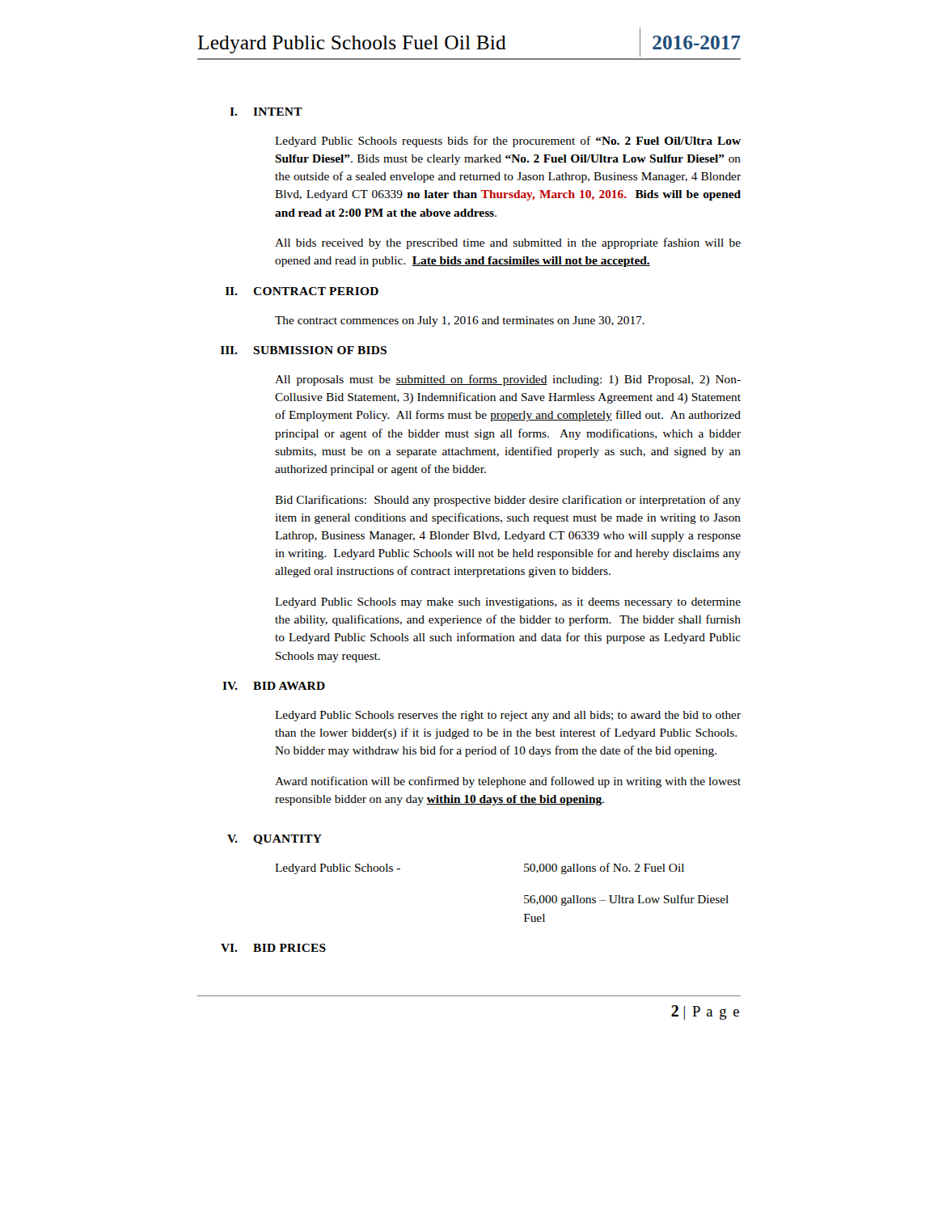Ledyard Public Schools Fuel Oil Bid
2016-2017
I. INTENT
Ledyard Public Schools requests bids for the procurement of “No. 2 Fuel Oil/Ultra Low Sulfur Diesel”. Bids must be clearly marked “No. 2 Fuel Oil/Ultra Low Sulfur Diesel” on the outside of a sealed envelope and returned to Jason Lathrop, Business Manager, 4 Blonder Blvd, Ledyard CT 06339 no later than Thursday, March 10, 2016. Bids will be opened and read at 2:00 PM at the above address.
All bids received by the prescribed time and submitted in the appropriate fashion will be opened and read in public. Late bids and facsimiles will not be accepted.
II. CONTRACT PERIOD
The contract commences on July 1, 2016 and terminates on June 30, 2017.
III. SUBMISSION OF BIDS
All proposals must be submitted on forms provided including: 1) Bid Proposal, 2) Non-Collusive Bid Statement, 3) Indemnification and Save Harmless Agreement and 4) Statement of Employment Policy. All forms must be properly and completely filled out. An authorized principal or agent of the bidder must sign all forms. Any modifications, which a bidder submits, must be on a separate attachment, identified properly as such, and signed by an authorized principal or agent of the bidder.
Bid Clarifications: Should any prospective bidder desire clarification or interpretation of any item in general conditions and specifications, such request must be made in writing to Jason Lathrop, Business Manager, 4 Blonder Blvd, Ledyard CT 06339 who will supply a response in writing. Ledyard Public Schools will not be held responsible for and hereby disclaims any alleged oral instructions of contract interpretations given to bidders.
Ledyard Public Schools may make such investigations, as it deems necessary to determine the ability, qualifications, and experience of the bidder to perform. The bidder shall furnish to Ledyard Public Schools all such information and data for this purpose as Ledyard Public Schools may request.
IV. BID AWARD
Ledyard Public Schools reserves the right to reject any and all bids; to award the bid to other than the lower bidder(s) if it is judged to be in the best interest of Ledyard Public Schools. No bidder may withdraw his bid for a period of 10 days from the date of the bid opening.
Award notification will be confirmed by telephone and followed up in writing with the lowest responsible bidder on any day within 10 days of the bid opening.
V. QUANTITY
| Ledyard Public Schools - | 50,000 gallons of No. 2 Fuel Oil |
| | 56,000 gallons – Ultra Low Sulfur Diesel Fuel |
VI. BID PRICES
2 | P a g e